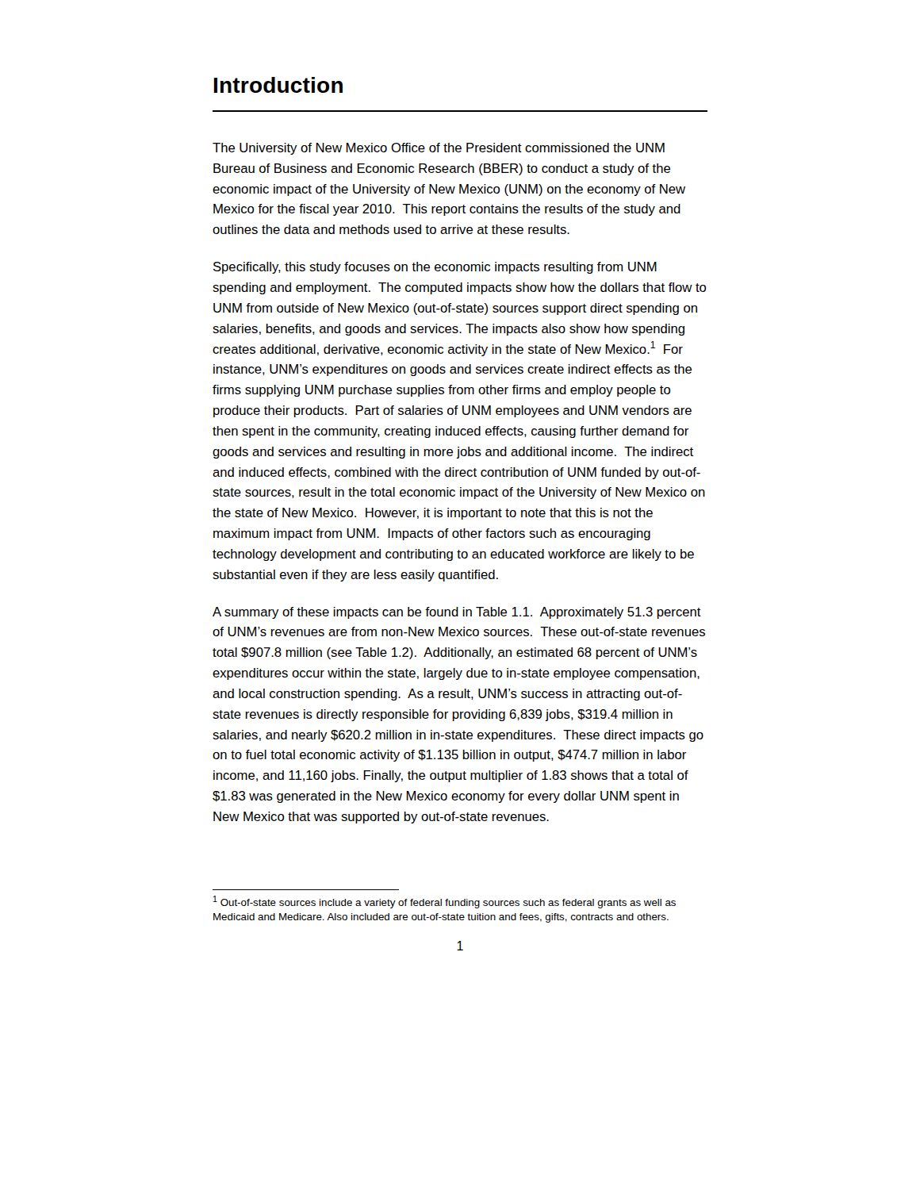Introduction
The University of New Mexico Office of the President commissioned the UNM Bureau of Business and Economic Research (BBER) to conduct a study of the economic impact of the University of New Mexico (UNM) on the economy of New Mexico for the fiscal year 2010. This report contains the results of the study and outlines the data and methods used to arrive at these results.
Specifically, this study focuses on the economic impacts resulting from UNM spending and employment. The computed impacts show how the dollars that flow to UNM from outside of New Mexico (out-of-state) sources support direct spending on salaries, benefits, and goods and services. The impacts also show how spending creates additional, derivative, economic activity in the state of New Mexico.1 For instance, UNM’s expenditures on goods and services create indirect effects as the firms supplying UNM purchase supplies from other firms and employ people to produce their products. Part of salaries of UNM employees and UNM vendors are then spent in the community, creating induced effects, causing further demand for goods and services and resulting in more jobs and additional income. The indirect and induced effects, combined with the direct contribution of UNM funded by out-of-state sources, result in the total economic impact of the University of New Mexico on the state of New Mexico. However, it is important to note that this is not the maximum impact from UNM. Impacts of other factors such as encouraging technology development and contributing to an educated workforce are likely to be substantial even if they are less easily quantified.
A summary of these impacts can be found in Table 1.1. Approximately 51.3 percent of UNM’s revenues are from non-New Mexico sources. These out-of-state revenues total $907.8 million (see Table 1.2). Additionally, an estimated 68 percent of UNM’s expenditures occur within the state, largely due to in-state employee compensation, and local construction spending. As a result, UNM’s success in attracting out-of-state revenues is directly responsible for providing 6,839 jobs, $319.4 million in salaries, and nearly $620.2 million in in-state expenditures. These direct impacts go on to fuel total economic activity of $1.135 billion in output, $474.7 million in labor income, and 11,160 jobs. Finally, the output multiplier of 1.83 shows that a total of $1.83 was generated in the New Mexico economy for every dollar UNM spent in New Mexico that was supported by out-of-state revenues.
1 Out-of-state sources include a variety of federal funding sources such as federal grants as well as Medicaid and Medicare. Also included are out-of-state tuition and fees, gifts, contracts and others.
1